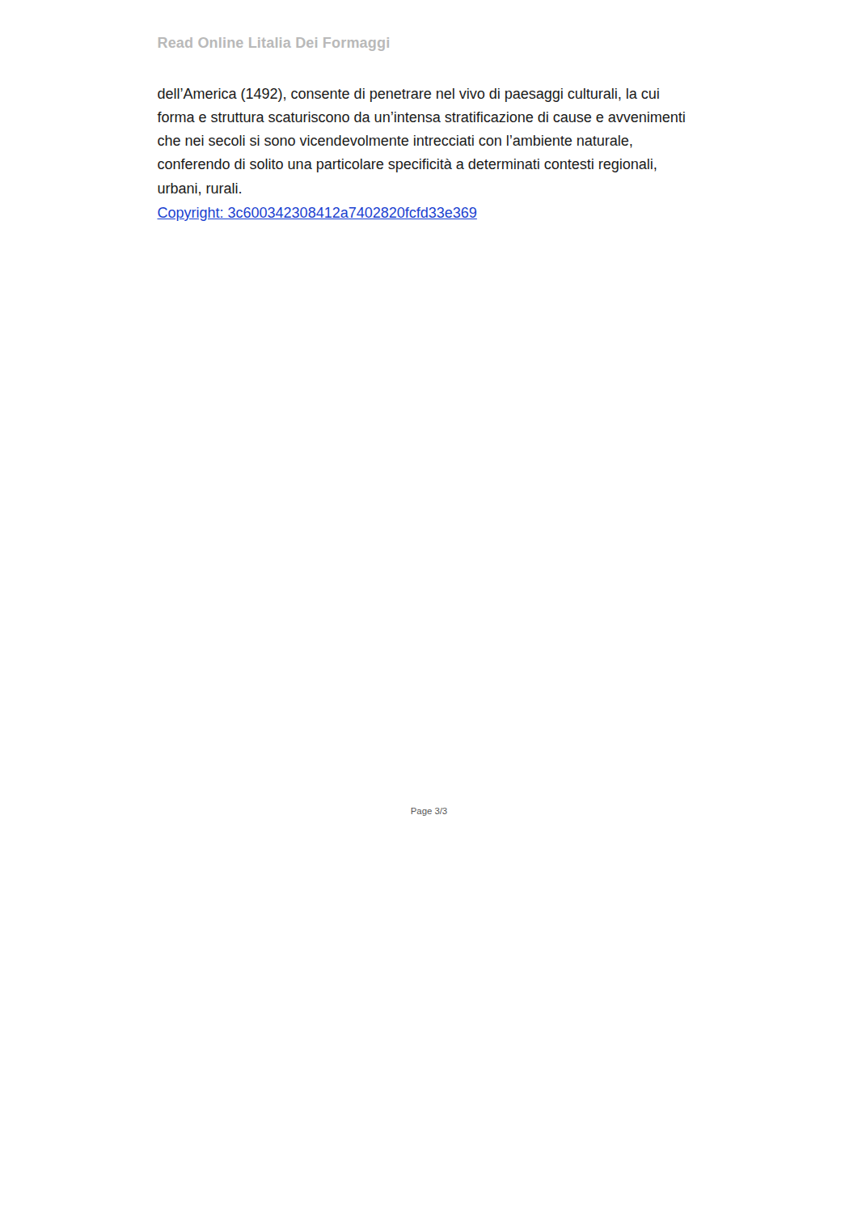Read Online Litalia Dei Formaggi
dell’America (1492), consente di penetrare nel vivo di paesaggi culturali, la cui forma e struttura scaturiscono da un’intensa stratificazione di cause e avvenimenti che nei secoli si sono vicendevolmente intrecciati con l’ambiente naturale, conferendo di solito una particolare specificità a determinati contesti regionali, urbani, rurali.
Copyright: 3c600342308412a7402820fcfd33e369
Page 3/3